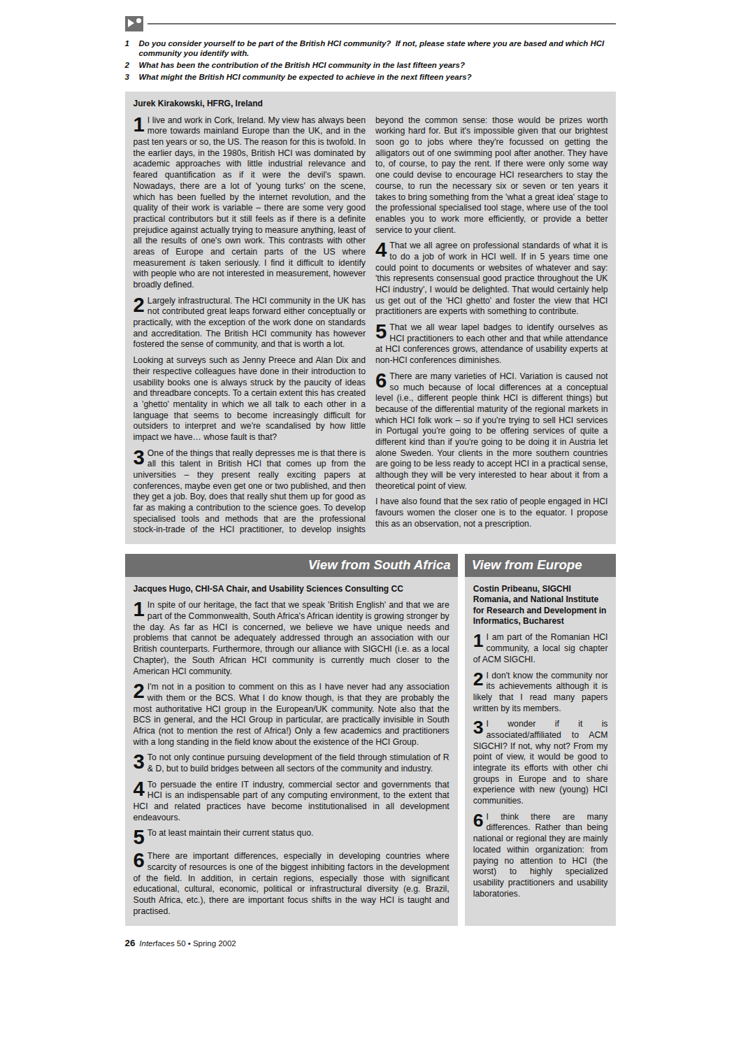1 Do you consider yourself to be part of the British HCI community? If not, please state where you are based and which HCI community you identify with.
2 What has been the contribution of the British HCI community in the last fifteen years?
3 What might the British HCI community be expected to achieve in the next fifteen years?
Jurek Kirakowski, HFRG, Ireland
1 I live and work in Cork, Ireland. My view has always been more towards mainland Europe than the UK, and in the past ten years or so, the US. The reason for this is twofold. In the earlier days, in the 1980s, British HCI was dominated by academic approaches with little industrial relevance and feared quantification as if it were the devil's spawn. Nowadays, there are a lot of 'young turks' on the scene, which has been fuelled by the internet revolution, and the quality of their work is variable – there are some very good practical contributors but it still feels as if there is a definite prejudice against actually trying to measure anything, least of all the results of one's own work. This contrasts with other areas of Europe and certain parts of the US where measurement is taken seriously. I find it difficult to identify with people who are not interested in measurement, however broadly defined.
2 Largely infrastructural. The HCI community in the UK has not contributed great leaps forward either conceptually or practically, with the exception of the work done on standards and accreditation. The British HCI community has however fostered the sense of community, and that is worth a lot.
Looking at surveys such as Jenny Preece and Alan Dix and their respective colleagues have done in their introduction to usability books one is always struck by the paucity of ideas and threadbare concepts. To a certain extent this has created a 'ghetto' mentality in which we all talk to each other in a language that seems to become increasingly difficult for outsiders to interpret and we're scandalised by how little impact we have… whose fault is that?
3 One of the things that really depresses me is that there is all this talent in British HCI that comes up from the universities – they present really exciting papers at conferences, maybe even get one or two published, and then they get a job. Boy, does that really shut them up for good as far as making a contribution to the science goes. To develop specialised tools and methods that are the professional stock-in-trade of the HCI practitioner, to develop insights beyond the common sense: those would be prizes worth working hard for. But it's impossible given that our brightest soon go to jobs where they're focussed on getting the alligators out of one swimming pool after another. They have to, of course, to pay the rent. If there were only some way one could devise to encourage HCI researchers to stay the course, to run the necessary six or seven or ten years it takes to bring something from the 'what a great idea' stage to the professional specialised tool stage, where use of the tool enables you to work more efficiently, or provide a better service to your client.
4 That we all agree on professional standards of what it is to do a job of work in HCI well. If in 5 years time one could point to documents or websites of whatever and say: 'this represents consensual good practice throughout the UK HCI industry', I would be delighted. That would certainly help us get out of the 'HCI ghetto' and foster the view that HCI practitioners are experts with something to contribute.
5 That we all wear lapel badges to identify ourselves as HCI practitioners to each other and that while attendance at HCI conferences grows, attendance of usability experts at non-HCI conferences diminishes.
6 There are many varieties of HCI. Variation is caused not so much because of local differences at a conceptual level (i.e., different people think HCI is different things) but because of the differential maturity of the regional markets in which HCI folk work – so if you're trying to sell HCI services in Portugal you're going to be offering services of quite a different kind than if you're going to be doing it in Austria let alone Sweden. Your clients in the more southern countries are going to be less ready to accept HCI in a practical sense, although they will be very interested to hear about it from a theoretical point of view.
I have also found that the sex ratio of people engaged in HCI favours women the closer one is to the equator. I propose this as an observation, not a prescription.
View from South Africa
View from Europe
Jacques Hugo, CHI-SA Chair, and Usability Sciences Consulting CC
1 In spite of our heritage, the fact that we speak 'British English' and that we are part of the Commonwealth, South Africa's African identity is growing stronger by the day. As far as HCI is concerned, we believe we have unique needs and problems that cannot be adequately addressed through an association with our British counterparts. Furthermore, through our alliance with SIGCHI (i.e. as a local Chapter), the South African HCI community is currently much closer to the American HCI community.
2 I'm not in a position to comment on this as I have never had any association with them or the BCS. What I do know though, is that they are probably the most authoritative HCI group in the European/UK community. Note also that the BCS in general, and the HCI Group in particular, are practically invisible in South Africa (not to mention the rest of Africa!) Only a few academics and practitioners with a long standing in the field know about the existence of the HCI Group.
3 To not only continue pursuing development of the field through stimulation of R & D, but to build bridges between all sectors of the community and industry.
4 To persuade the entire IT industry, commercial sector and governments that HCI is an indispensable part of any computing environment, to the extent that HCI and related practices have become institutionalised in all development endeavours.
5 To at least maintain their current status quo.
6 There are important differences, especially in developing countries where scarcity of resources is one of the biggest inhibiting factors in the development of the field. In addition, in certain regions, especially those with significant educational, cultural, economic, political or infrastructural diversity (e.g. Brazil, South Africa, etc.), there are important focus shifts in the way HCI is taught and practised.
Costin Pribeanu, SIGCHI Romania, and National Institute for Research and Development in Informatics, Bucharest
1 I am part of the Romanian HCI community, a local sig chapter of ACM SIGCHI.
2 I don't know the community nor its achievements although it is likely that I read many papers written by its members.
3 I wonder if it is associated/affiliated to ACM SIGCHI? If not, why not? From my point of view, it would be good to integrate its efforts with other chi groups in Europe and to share experience with new (young) HCI communities.
6 I think there are many differences. Rather than being national or regional they are mainly located within organization: from paying no attention to HCI (the worst) to highly specialized usability practitioners and usability laboratories.
26 Interfaces 50 • Spring 2002